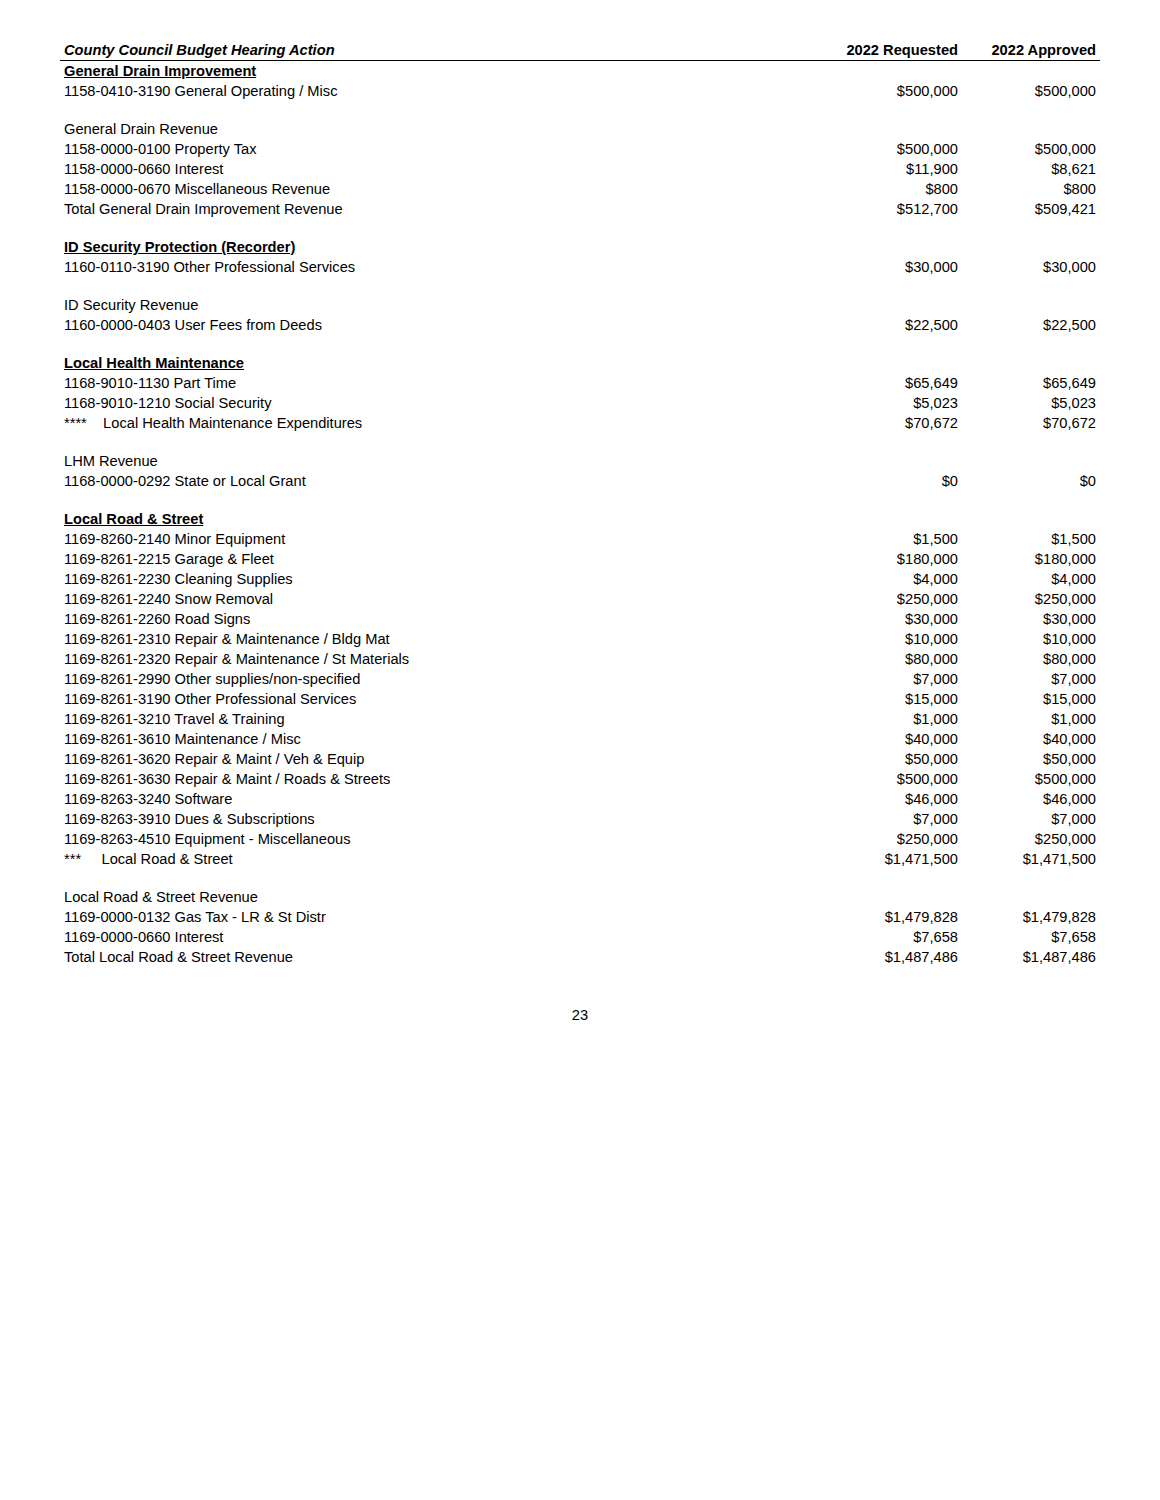| County Council Budget Hearing Action | 2022 Requested | 2022 Approved |
| --- | --- | --- |
| General Drain Improvement | | |
| 1158-0410-3190 General Operating / Misc | $500,000 | $500,000 |
| General Drain Revenue | | |
| 1158-0000-0100 Property Tax | $500,000 | $500,000 |
| 1158-0000-0660 Interest | $11,900 | $8,621 |
| 1158-0000-0670 Miscellaneous Revenue | $800 | $800 |
| Total General Drain Improvement Revenue | $512,700 | $509,421 |
| ID Security Protection (Recorder) | | |
| 1160-0110-3190 Other Professional Services | $30,000 | $30,000 |
| ID Security Revenue | | |
| 1160-0000-0403 User Fees from Deeds | $22,500 | $22,500 |
| Local Health Maintenance | | |
| 1168-9010-1130 Part Time | $65,649 | $65,649 |
| 1168-9010-1210 Social Security | $5,023 | $5,023 |
| **** Local Health Maintenance Expenditures | $70,672 | $70,672 |
| LHM Revenue | | |
| 1168-0000-0292 State or Local Grant | $0 | $0 |
| Local Road & Street | | |
| 1169-8260-2140 Minor Equipment | $1,500 | $1,500 |
| 1169-8261-2215 Garage & Fleet | $180,000 | $180,000 |
| 1169-8261-2230 Cleaning Supplies | $4,000 | $4,000 |
| 1169-8261-2240 Snow Removal | $250,000 | $250,000 |
| 1169-8261-2260 Road Signs | $30,000 | $30,000 |
| 1169-8261-2310 Repair & Maintenance / Bldg Mat | $10,000 | $10,000 |
| 1169-8261-2320 Repair & Maintenance / St Materials | $80,000 | $80,000 |
| 1169-8261-2990 Other supplies/non-specified | $7,000 | $7,000 |
| 1169-8261-3190 Other Professional Services | $15,000 | $15,000 |
| 1169-8261-3210 Travel & Training | $1,000 | $1,000 |
| 1169-8261-3610 Maintenance / Misc | $40,000 | $40,000 |
| 1169-8261-3620 Repair & Maint / Veh & Equip | $50,000 | $50,000 |
| 1169-8261-3630 Repair & Maint / Roads & Streets | $500,000 | $500,000 |
| 1169-8263-3240 Software | $46,000 | $46,000 |
| 1169-8263-3910 Dues & Subscriptions | $7,000 | $7,000 |
| 1169-8263-4510 Equipment - Miscellaneous | $250,000 | $250,000 |
| *** Local Road & Street | $1,471,500 | $1,471,500 |
| Local Road & Street Revenue | | |
| 1169-0000-0132 Gas Tax - LR & St Distr | $1,479,828 | $1,479,828 |
| 1169-0000-0660 Interest | $7,658 | $7,658 |
| Total Local Road & Street Revenue | $1,487,486 | $1,487,486 |
23